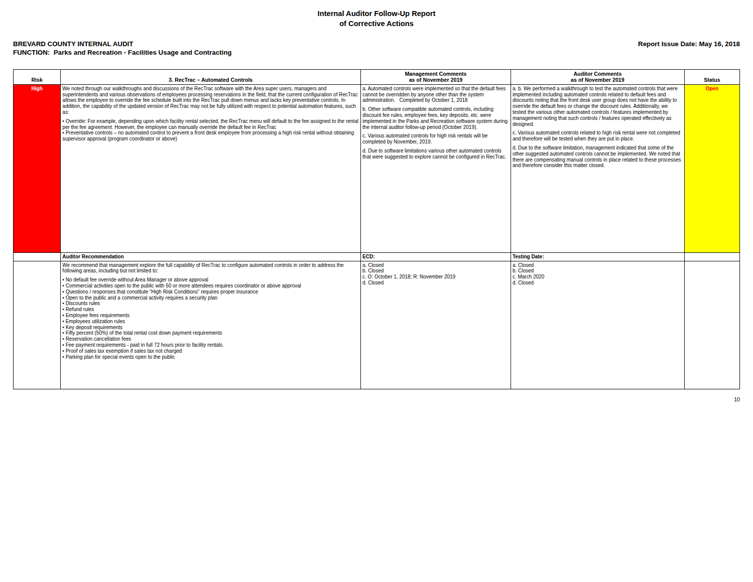Internal Auditor Follow-Up Report
of Corrective Actions
BREVARD COUNTY INTERNAL AUDIT
Report Issue Date: May 16, 2018
FUNCTION: Parks and Recreation - Facilities Usage and Contracting
| Risk | 3. RecTrac – Automated Controls | Management Comments as of November 2019 | Auditor Comments as of November 2019 | Status |
| --- | --- | --- | --- | --- |
| High | We noted through our walkthroughs and discussions of the RecTrac software with the Area super users, managers and superintendents and various observations of employees processing reservations in the field, that the current configuration of RecTrac allows the employee to override the fee schedule built into the RecTrac pull down menus and lacks key preventative controls. In addition, the capability of the updated version of RecTrac may not be fully utilized with respect to potential automation features, such as: • Override: For example, depending upon which facility rental selected, the RecTrac menu will default to the fee assigned to the rental per the fee agreement. However, the employee can manually override the default fee in RecTrac • Preventative controls – no automated control to prevent a front desk employee from processing a high risk rental without obtaining supervisor approval (program coordinator or above) | a. Automated controls were implemented so that the default fees cannot be overridden by anyone other than the system administration. Completed by October 1, 2018 b. Other software compatible automated controls, including discount fee rules, employee fees, key deposits, etc. were implemented in the Parks and Recreation software system during the internal auditor follow-up period (October 2019). c. Various automated controls for high risk rentals will be completed by November, 2019. d. Due to software limitations various other automated controls that were suggested to explore cannot be configured in RecTrac. | a. b. We performed a walkthrough to test the automated controls that were implemented including automated controls related to default fees and discounts noting that the front desk user group does not have the ability to override the default fees or change the discount rules. Additionally, we tested the various other automated controls / features implemented by management noting that such controls / features operated effectively as designed. c. Various automated controls related to high risk rental were not completed and therefore will be tested when they are put in place. d. Due to the software limitation, management indicated that some of the other suggested automated controls cannot be implemented. We noted that there are compensating manual controls in place related to these processes and therefore consider this matter closed. | Open |
| | Auditor Recommendation | ECD: | Testing Date: | |
| | We recommend that management explore the full capability of RecTrac to configure automated controls in order to address the following areas, including but not limited to: • No default fee override without Area Manager or above approval • Commercial activities open to the public with 50 or more attendees requires coordinator or above approval • Questions / responses that constitute “High Risk Conditions” requires proper insurance • Open to the public and a commercial activity requires a security plan • Discounts rules • Refund rules • Employee fees requirements • Employees utilization rules • Key deposit requirements • Fifty percent (50%) of the total rental cost down payment requirements • Reservation cancellation fees • Fee payment requirements - paid in full 72 hours prior to facility rentals. • Proof of sales tax exemption if sales tax not charged • Parking plan for special events open to the public | a. Closed b. Closed c. O: October 1, 2018; R: November 2019 d. Closed | a. Closed b. Closed c. March 2020 d. Closed | |
10